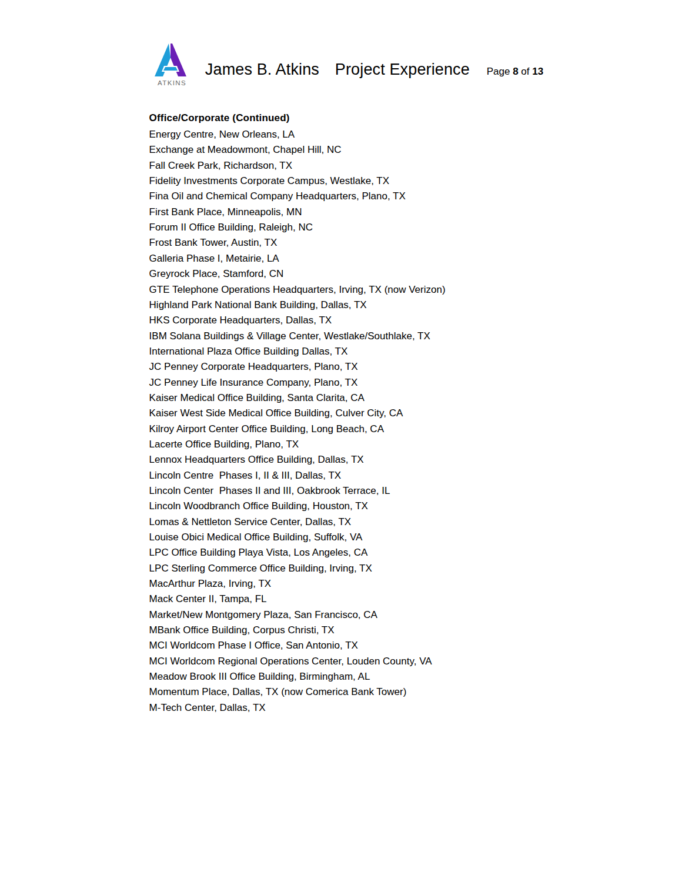ATKINS
James B. Atkins Project Experience
Page 8 of 13
Office/Corporate (Continued)
Energy Centre, New Orleans, LA
Exchange at Meadowmont, Chapel Hill, NC
Fall Creek Park, Richardson, TX
Fidelity Investments Corporate Campus, Westlake, TX
Fina Oil and Chemical Company Headquarters, Plano, TX
First Bank Place, Minneapolis, MN
Forum II Office Building, Raleigh, NC
Frost Bank Tower, Austin, TX
Galleria Phase I, Metairie, LA
Greyrock Place, Stamford, CN
GTE Telephone Operations Headquarters, Irving, TX (now Verizon)
Highland Park National Bank Building, Dallas, TX
HKS Corporate Headquarters, Dallas, TX
IBM Solana Buildings & Village Center, Westlake/Southlake, TX
International Plaza Office Building Dallas, TX
JC Penney Corporate Headquarters, Plano, TX
JC Penney Life Insurance Company, Plano, TX
Kaiser Medical Office Building, Santa Clarita, CA
Kaiser West Side Medical Office Building, Culver City, CA
Kilroy Airport Center Office Building, Long Beach, CA
Lacerte Office Building, Plano, TX
Lennox Headquarters Office Building, Dallas, TX
Lincoln Centre Phases I, II & III, Dallas, TX
Lincoln Center Phases II and III, Oakbrook Terrace, IL
Lincoln Woodbranch Office Building, Houston, TX
Lomas & Nettleton Service Center, Dallas, TX
Louise Obici Medical Office Building, Suffolk, VA
LPC Office Building Playa Vista, Los Angeles, CA
LPC Sterling Commerce Office Building, Irving, TX
MacArthur Plaza, Irving, TX
Mack Center II, Tampa, FL
Market/New Montgomery Plaza, San Francisco, CA
MBank Office Building, Corpus Christi, TX
MCI Worldcom Phase I Office, San Antonio, TX
MCI Worldcom Regional Operations Center, Louden County, VA
Meadow Brook III Office Building, Birmingham, AL
Momentum Place, Dallas, TX (now Comerica Bank Tower)
M-Tech Center, Dallas, TX